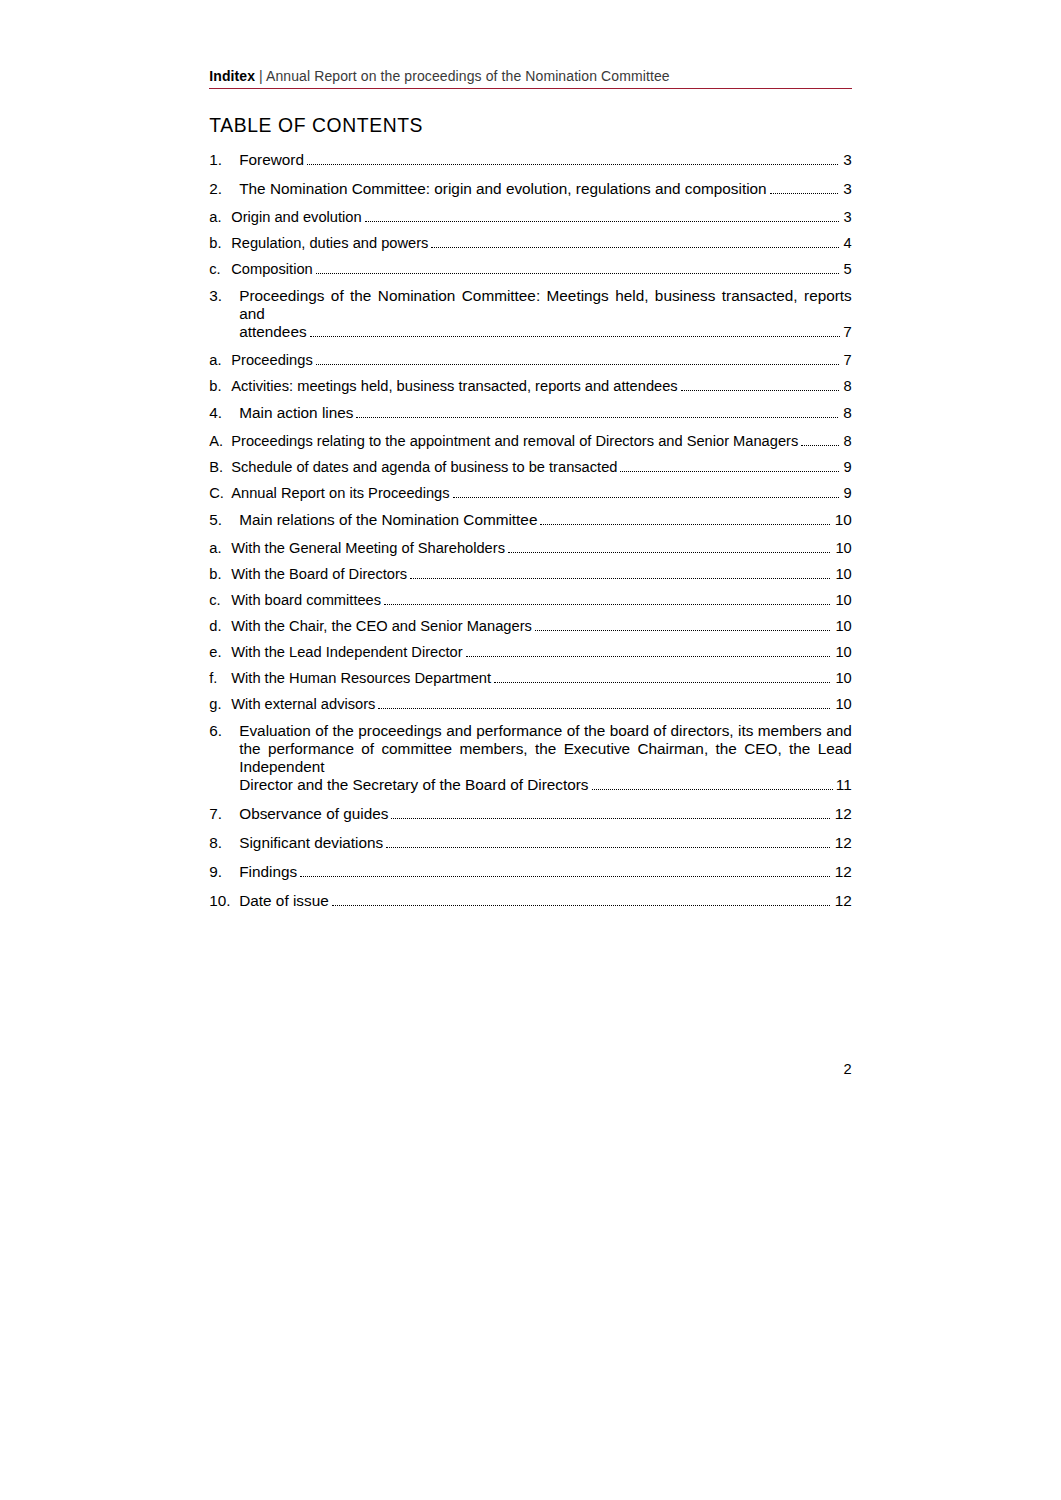Inditex | Annual Report on the proceedings of the Nomination Committee
TABLE OF CONTENTS
1. Foreword 3
2. The Nomination Committee: origin and evolution, regulations and composition 3
a. Origin and evolution 3
b. Regulation, duties and powers 4
c. Composition 5
3. Proceedings of the Nomination Committee: Meetings held, business transacted, reports and attendees 7
a. Proceedings 7
b. Activities: meetings held, business transacted, reports and attendees 8
4. Main action lines 8
A. Proceedings relating to the appointment and removal of Directors and Senior Managers 8
B. Schedule of dates and agenda of business to be transacted 9
C. Annual Report on its Proceedings 9
5. Main relations of the Nomination Committee 10
a. With the General Meeting of Shareholders 10
b. With the Board of Directors 10
c. With board committees 10
d. With the Chair, the CEO and Senior Managers 10
e. With the Lead Independent Director 10
f. With the Human Resources Department 10
g. With external advisors 10
6. Evaluation of the proceedings and performance of the board of directors, its members and the performance of committee members, the Executive Chairman, the CEO, the Lead Independent Director and the Secretary of the Board of Directors 11
7. Observance of guides 12
8. Significant deviations 12
9. Findings 12
10. Date of issue 12
2